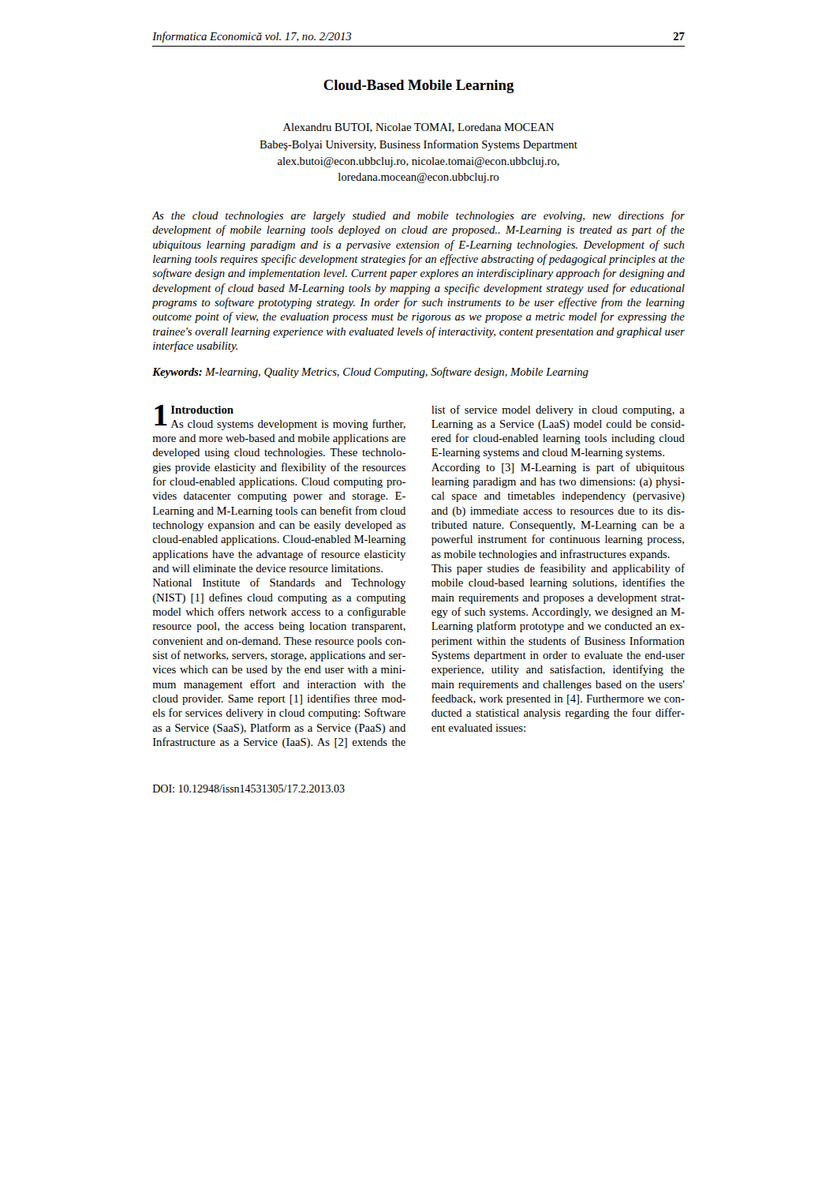Informatica Economică vol. 17, no. 2/2013 27
Cloud-Based Mobile Learning
Alexandru BUTOI, Nicolae TOMAI, Loredana MOCEAN
Babeş-Bolyai University, Business Information Systems Department
alex.butoi@econ.ubbcluj.ro, nicolae.tomai@econ.ubbcluj.ro,
loredana.mocean@econ.ubbcluj.ro
As the cloud technologies are largely studied and mobile technologies are evolving, new directions for development of mobile learning tools deployed on cloud are proposed.. M-Learning is treated as part of the ubiquitous learning paradigm and is a pervasive extension of E-Learning technologies. Development of such learning tools requires specific development strategies for an effective abstracting of pedagogical principles at the software design and implementation level. Current paper explores an interdisciplinary approach for designing and development of cloud based M-Learning tools by mapping a specific development strategy used for educational programs to software prototyping strategy. In order for such instruments to be user effective from the learning outcome point of view, the evaluation process must be rigorous as we propose a metric model for expressing the trainee's overall learning experience with evaluated levels of interactivity, content presentation and graphical user interface usability.
Keywords: M-learning, Quality Metrics, Cloud Computing, Software design, Mobile Learning
1 Introduction
As cloud systems development is moving further, more and more web-based and mobile applications are developed using cloud technologies. These technologies provide elasticity and flexibility of the resources for cloud-enabled applications. Cloud computing provides datacenter computing power and storage. E-Learning and M-Learning tools can benefit from cloud technology expansion and can be easily developed as cloud-enabled applications. Cloud-enabled M-learning applications have the advantage of resource elasticity and will eliminate the device resource limitations.
National Institute of Standards and Technology (NIST) [1] defines cloud computing as a computing model which offers network access to a configurable resource pool, the access being location transparent, convenient and on-demand. These resource pools consist of networks, servers, storage, applications and services which can be used by the end user with a minimum management effort and interaction with the cloud provider. Same report [1] identifies three models for services delivery in cloud computing: Software as a Service (SaaS), Platform as a Service (PaaS) and Infrastructure as a Service (IaaS). As [2] extends the list of service model delivery in cloud computing, a Learning as a Service (LaaS) model could be considered for cloud-enabled learning tools including cloud E-learning systems and cloud M-learning systems.
According to [3] M-Learning is part of ubiquitous learning paradigm and has two dimensions: (a) physical space and timetables independency (pervasive) and (b) immediate access to resources due to its distributed nature. Consequently, M-Learning can be a powerful instrument for continuous learning process, as mobile technologies and infrastructures expands.
This paper studies de feasibility and applicability of mobile cloud-based learning solutions, identifies the main requirements and proposes a development strategy of such systems. Accordingly, we designed an M-Learning platform prototype and we conducted an experiment within the students of Business Information Systems department in order to evaluate the end-user experience, utility and satisfaction, identifying the main requirements and challenges based on the users' feedback, work presented in [4]. Furthermore we conducted a statistical analysis regarding the four different evaluated issues:
DOI: 10.12948/issn14531305/17.2.2013.03